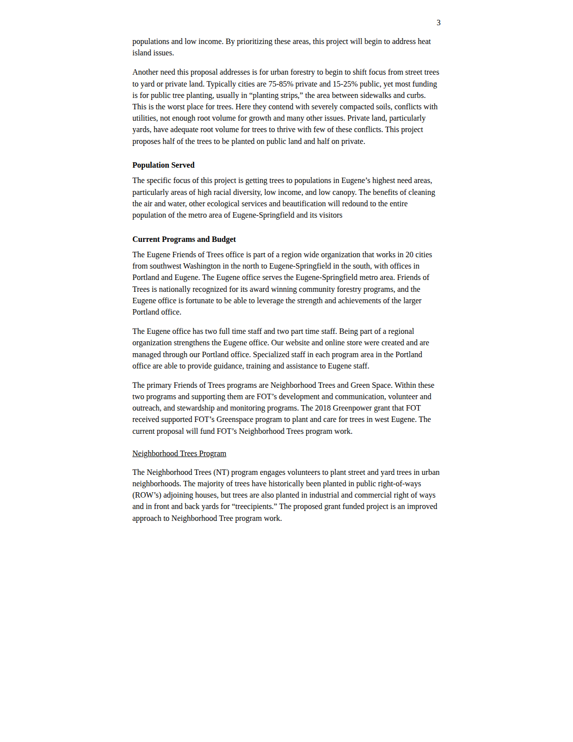3
populations and low income. By prioritizing these areas, this project will begin to address heat island issues.
Another need this proposal addresses is for urban forestry to begin to shift focus from street trees to yard or private land. Typically cities are 75-85% private and 15-25% public, yet most funding is for public tree planting, usually in “planting strips,” the area between sidewalks and curbs. This is the worst place for trees. Here they contend with severely compacted soils, conflicts with utilities, not enough root volume for growth and many other issues. Private land, particularly yards, have adequate root volume for trees to thrive with few of these conflicts. This project proposes half of the trees to be planted on public land and half on private.
Population Served
The specific focus of this project is getting trees to populations in Eugene’s highest need areas, particularly areas of high racial diversity, low income, and low canopy. The benefits of cleaning the air and water, other ecological services and beautification will redound to the entire population of the metro area of Eugene-Springfield and its visitors
Current Programs and Budget
The Eugene Friends of Trees office is part of a region wide organization that works in 20 cities from southwest Washington in the north to Eugene-Springfield in the south, with offices in Portland and Eugene. The Eugene office serves the Eugene-Springfield metro area. Friends of Trees is nationally recognized for its award winning community forestry programs, and the Eugene office is fortunate to be able to leverage the strength and achievements of the larger Portland office.
The Eugene office has two full time staff and two part time staff. Being part of a regional organization strengthens the Eugene office. Our website and online store were created and are managed through our Portland office. Specialized staff in each program area in the Portland office are able to provide guidance, training and assistance to Eugene staff.
The primary Friends of Trees programs are Neighborhood Trees and Green Space. Within these two programs and supporting them are FOT’s development and communication, volunteer and outreach, and stewardship and monitoring programs. The 2018 Greenpower grant that FOT received supported FOT’s Greenspace program to plant and care for trees in west Eugene. The current proposal will fund FOT’s Neighborhood Trees program work.
Neighborhood Trees Program
The Neighborhood Trees (NT) program engages volunteers to plant street and yard trees in urban neighborhoods. The majority of trees have historically been planted in public right-of-ways (ROW’s) adjoining houses, but trees are also planted in industrial and commercial right of ways and in front and back yards for “treecipients.” The proposed grant funded project is an improved approach to Neighborhood Tree program work.